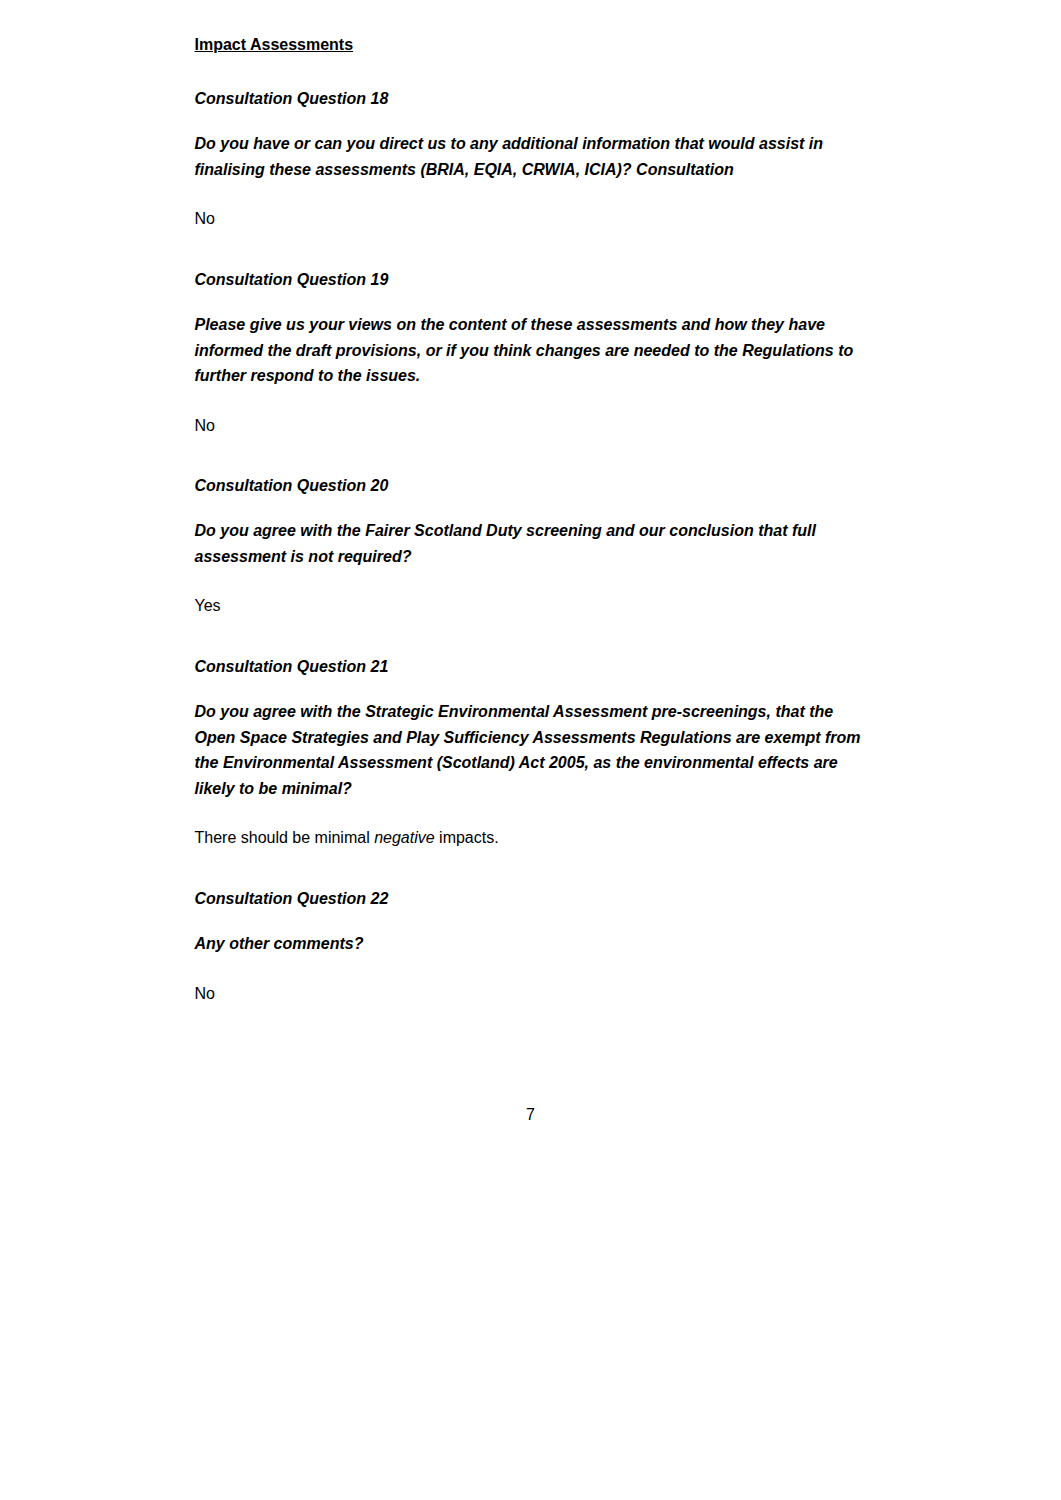Impact Assessments
Consultation Question 18
Do you have or can you direct us to any additional information that would assist in finalising these assessments (BRIA, EQIA, CRWIA, ICIA)? Consultation
No
Consultation Question 19
Please give us your views on the content of these assessments and how they have informed the draft provisions, or if you think changes are needed to the Regulations to further respond to the issues.
No
Consultation Question 20
Do you agree with the Fairer Scotland Duty screening and our conclusion that full assessment is not required?
Yes
Consultation Question 21
Do you agree with the Strategic Environmental Assessment pre-screenings, that the Open Space Strategies and Play Sufficiency Assessments Regulations are exempt from the Environmental Assessment (Scotland) Act 2005, as the environmental effects are likely to be minimal?
There should be minimal negative impacts.
Consultation Question 22
Any other comments?
No
7